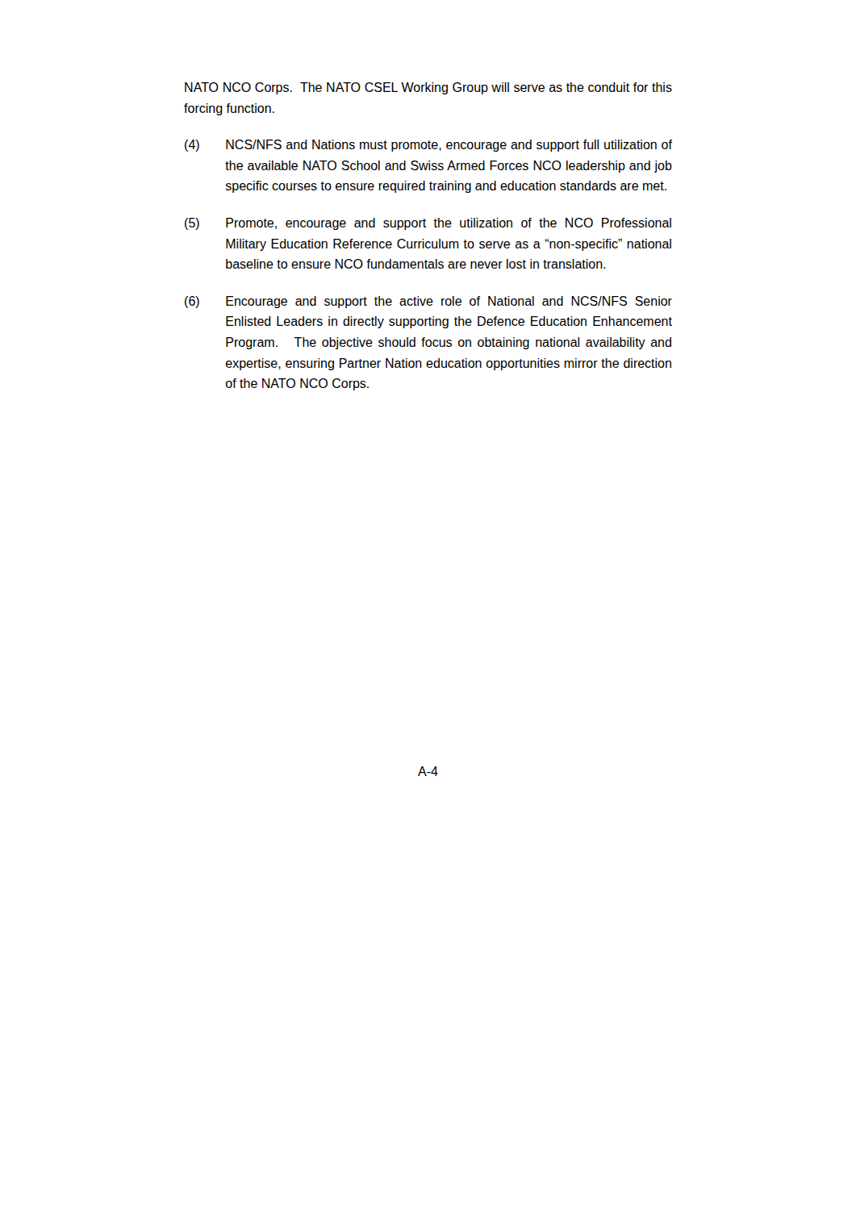NATO NCO Corps. The NATO CSEL Working Group will serve as the conduit for this forcing function.
(4) NCS/NFS and Nations must promote, encourage and support full utilization of the available NATO School and Swiss Armed Forces NCO leadership and job specific courses to ensure required training and education standards are met.
(5) Promote, encourage and support the utilization of the NCO Professional Military Education Reference Curriculum to serve as a “non-specific” national baseline to ensure NCO fundamentals are never lost in translation.
(6) Encourage and support the active role of National and NCS/NFS Senior Enlisted Leaders in directly supporting the Defence Education Enhancement Program. The objective should focus on obtaining national availability and expertise, ensuring Partner Nation education opportunities mirror the direction of the NATO NCO Corps.
A-4